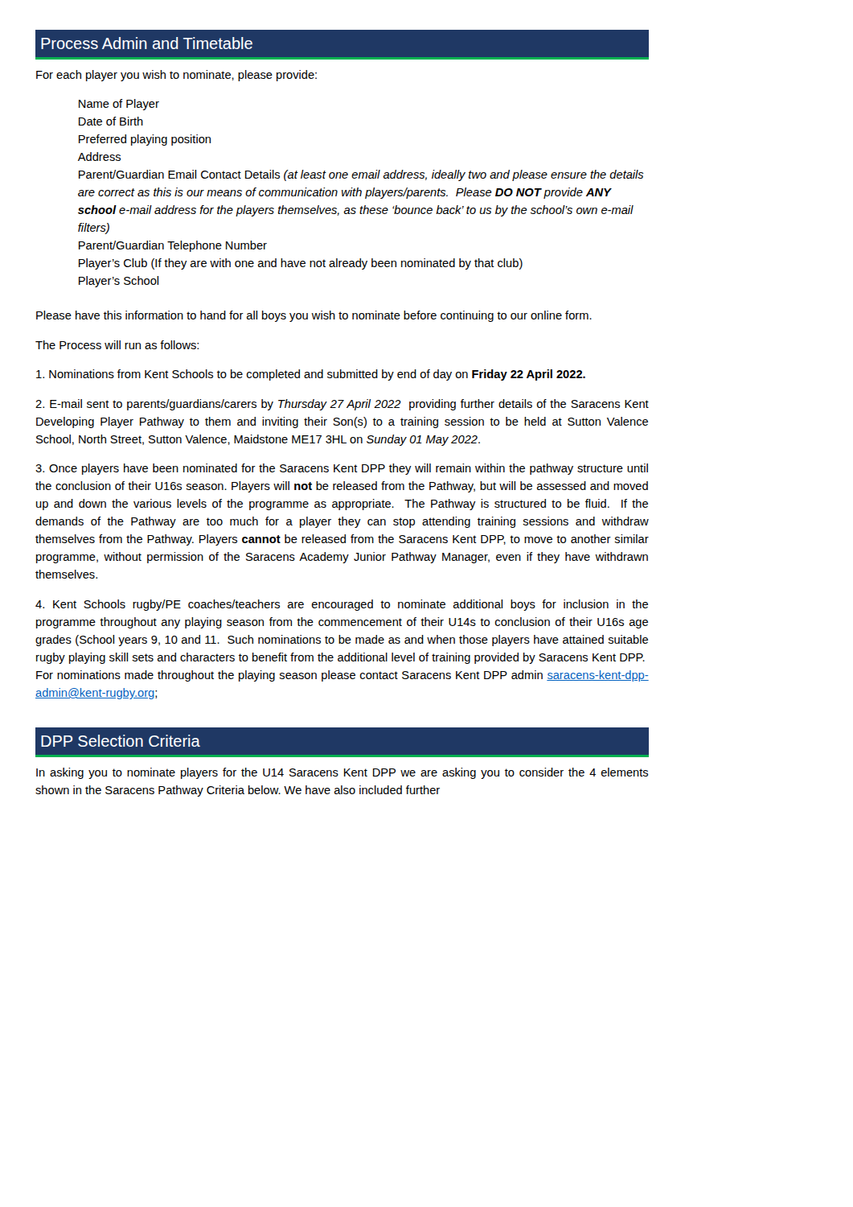Process Admin and Timetable
For each player you wish to nominate, please provide:
Name of Player
Date of Birth
Preferred playing position
Address
Parent/Guardian Email Contact Details (at least one email address, ideally two and please ensure the details are correct as this is our means of communication with players/parents. Please DO NOT provide ANY school e-mail address for the players themselves, as these ‘bounce back’ to us by the school’s own e-mail filters)
Parent/Guardian Telephone Number
Player’s Club (If they are with one and have not already been nominated by that club)
Player’s School
Please have this information to hand for all boys you wish to nominate before continuing to our online form.
The Process will run as follows:
1. Nominations from Kent Schools to be completed and submitted by end of day on Friday 22 April 2022.
2. E-mail sent to parents/guardians/carers by Thursday 27 April 2022 providing further details of the Saracens Kent Developing Player Pathway to them and inviting their Son(s) to a training session to be held at Sutton Valence School, North Street, Sutton Valence, Maidstone ME17 3HL on Sunday 01 May 2022.
3. Once players have been nominated for the Saracens Kent DPP they will remain within the pathway structure until the conclusion of their U16s season. Players will not be released from the Pathway, but will be assessed and moved up and down the various levels of the programme as appropriate. The Pathway is structured to be fluid. If the demands of the Pathway are too much for a player they can stop attending training sessions and withdraw themselves from the Pathway. Players cannot be released from the Saracens Kent DPP, to move to another similar programme, without permission of the Saracens Academy Junior Pathway Manager, even if they have withdrawn themselves.
4. Kent Schools rugby/PE coaches/teachers are encouraged to nominate additional boys for inclusion in the programme throughout any playing season from the commencement of their U14s to conclusion of their U16s age grades (School years 9, 10 and 11. Such nominations to be made as and when those players have attained suitable rugby playing skill sets and characters to benefit from the additional level of training provided by Saracens Kent DPP. For nominations made throughout the playing season please contact Saracens Kent DPP admin saracens-kent-dpp-admin@kent-rugby.org;
DPP Selection Criteria
In asking you to nominate players for the U14 Saracens Kent DPP we are asking you to consider the 4 elements shown in the Saracens Pathway Criteria below. We have also included further